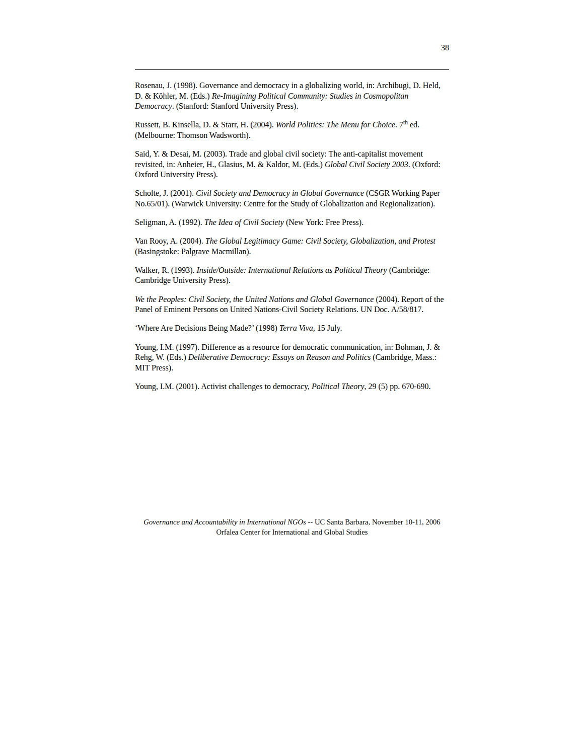38
Rosenau, J. (1998). Governance and democracy in a globalizing world, in: Archibugi, D. Held, D. & Köhler, M. (Eds.) Re-Imagining Political Community: Studies in Cosmopolitan Democracy. (Stanford: Stanford University Press).
Russett, B. Kinsella, D. & Starr, H. (2004). World Politics: The Menu for Choice. 7th ed. (Melbourne: Thomson Wadsworth).
Said, Y. & Desai, M. (2003). Trade and global civil society: The anti-capitalist movement revisited, in: Anheier, H., Glasius, M. & Kaldor, M. (Eds.) Global Civil Society 2003. (Oxford: Oxford University Press).
Scholte, J. (2001). Civil Society and Democracy in Global Governance (CSGR Working Paper No.65/01). (Warwick University: Centre for the Study of Globalization and Regionalization).
Seligman, A. (1992). The Idea of Civil Society (New York: Free Press).
Van Rooy, A. (2004). The Global Legitimacy Game: Civil Society, Globalization, and Protest (Basingstoke: Palgrave Macmillan).
Walker, R. (1993). Inside/Outside: International Relations as Political Theory (Cambridge: Cambridge University Press).
We the Peoples: Civil Society, the United Nations and Global Governance (2004). Report of the Panel of Eminent Persons on United Nations-Civil Society Relations. UN Doc. A/58/817.
‘Where Are Decisions Being Made?’ (1998) Terra Viva, 15 July.
Young, I.M. (1997). Difference as a resource for democratic communication, in: Bohman, J. & Rehg, W. (Eds.) Deliberative Democracy: Essays on Reason and Politics (Cambridge, Mass.: MIT Press).
Young, I.M. (2001). Activist challenges to democracy, Political Theory, 29 (5) pp. 670-690.
Governance and Accountability in International NGOs -- UC Santa Barbara, November 10-11, 2006
Orfalea Center for International and Global Studies